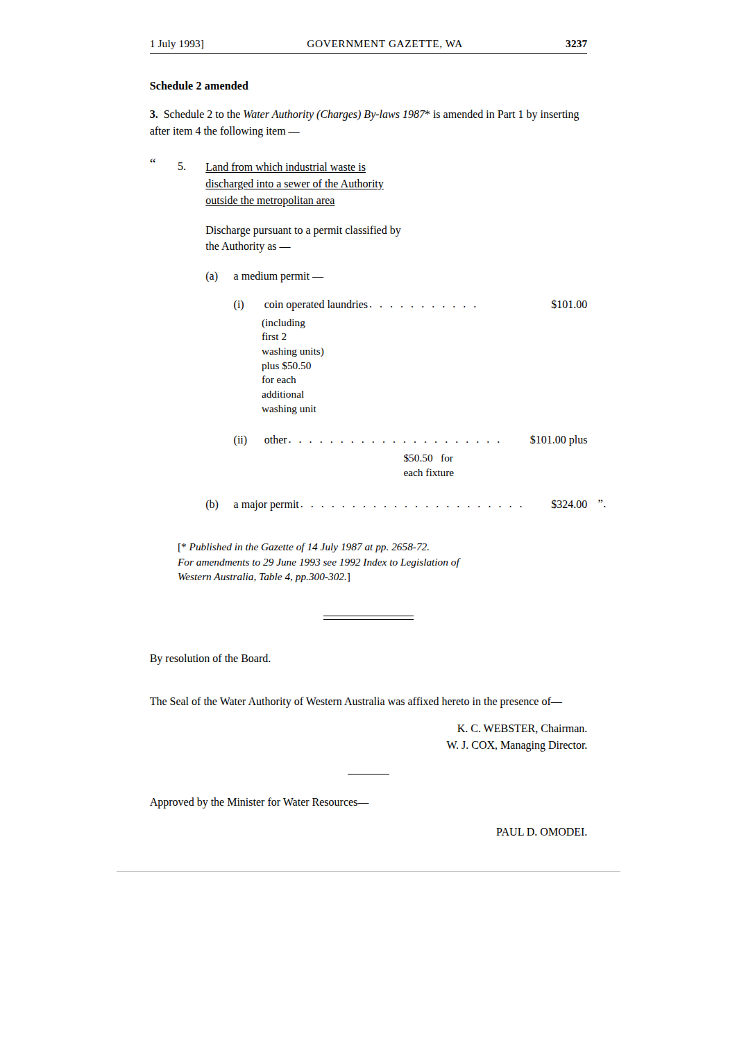1 July 1993]
Government Gazette, WA
3237
Schedule 2 amended
3. Schedule 2 to the Water Authority (Charges) By-laws 1987* is amended in Part 1 by inserting after item 4 the following item —
“
5.
Land from which industrial waste is
discharged into a sewer of the Authority
outside the metropolitan area
Discharge pursuant to a permit classified by
the Authority as —
(a)
a medium permit —
(i)
coin operated laundries
. . . . . . . . . . .
$101.00
(including first 2 washing units) plus $50.50 for each additional washing unit
(ii)
other
. . . . . . . . . . . . . . . . . . . . .
$101.00 plus
$50.50 for each fixture
(b)
a major permit
. . . . . . . . . . . . . . . . . . . . . .
$324.00
”.
[* Published in the Gazette of 14 July 1987 at pp. 2658-72.
For amendments to 29 June 1993 see 1992 Index to Legislation of
Western Australia, Table 4, pp.300-302.]
By resolution of the Board.
The Seal of the Water Authority of Western Australia was affixed hereto in the presence of—
K. C. WEBSTER, Chairman.
W. J. COX, Managing Director.
Approved by the Minister for Water Resources—
PAUL D. OMODEI.